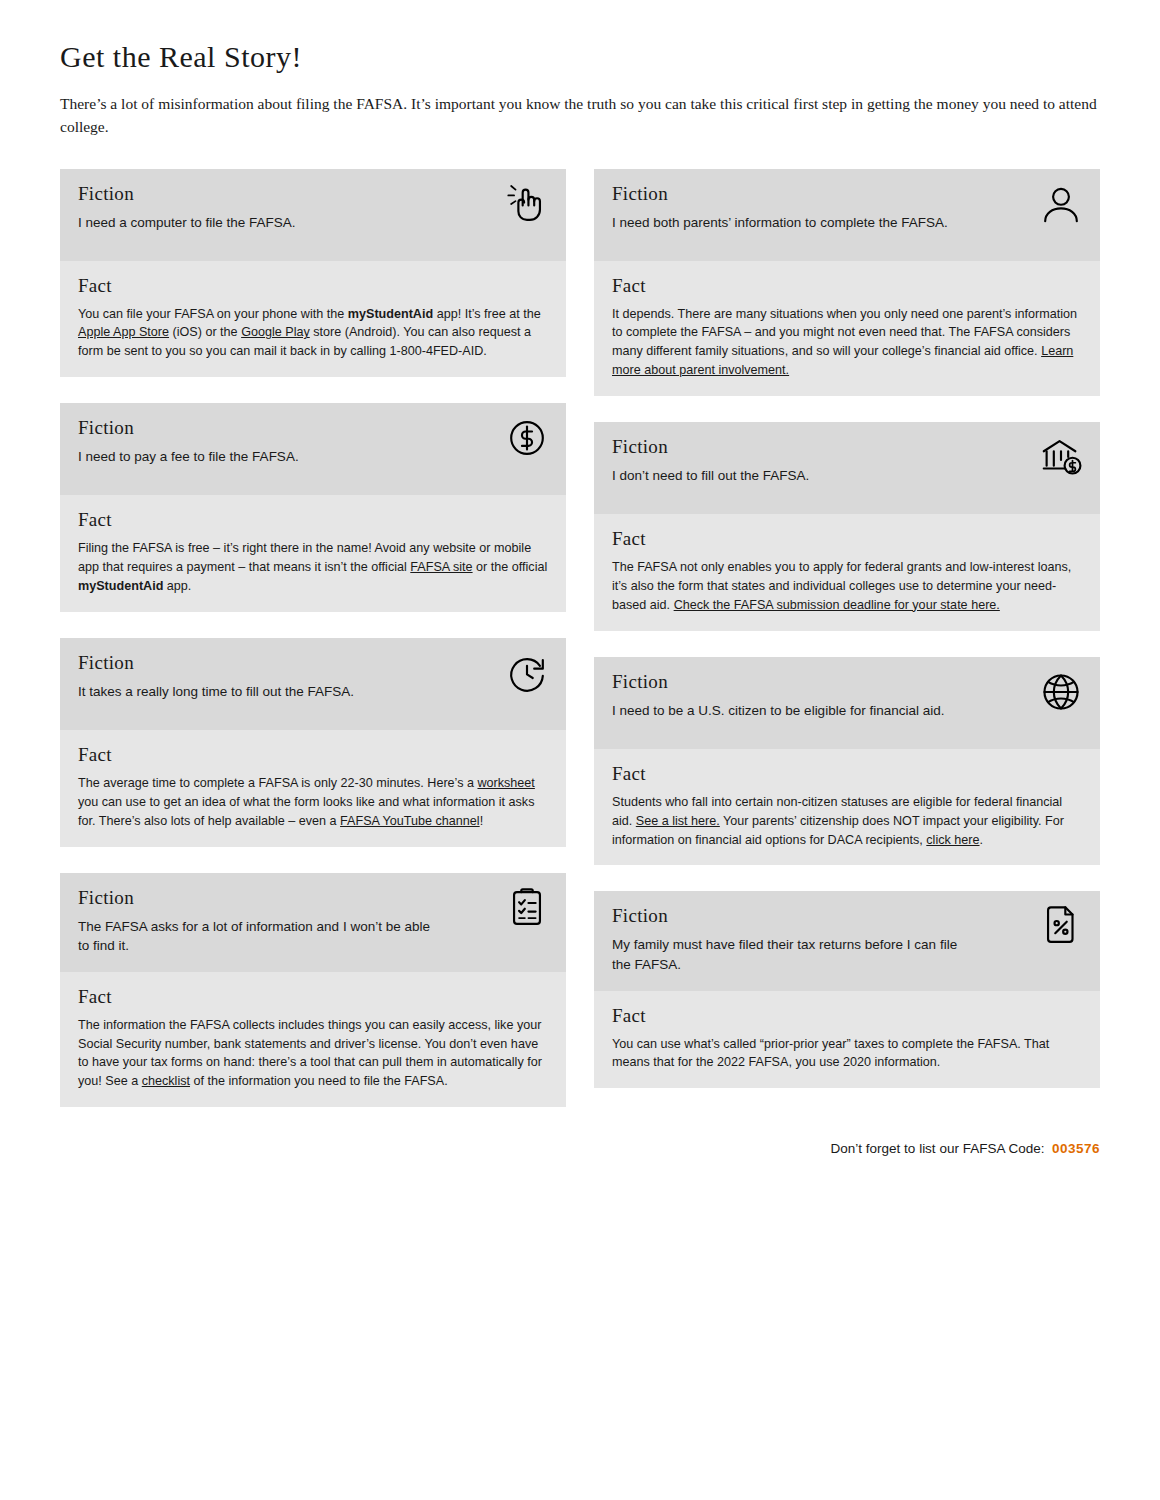Get the Real Story!
There’s a lot of misinformation about filing the FAFSA. It’s important you know the truth so you can take this critical first step in getting the money you need to attend college.
Fiction
I need a computer to file the FAFSA.
Fact
You can file your FAFSA on your phone with the myStudentAid app! It’s free at the Apple App Store (iOS) or the Google Play store (Android). You can also request a form be sent to you so you can mail it back in by calling 1-800-4FED-AID.
Fiction
I need to pay a fee to file the FAFSA.
Fact
Filing the FAFSA is free – it’s right there in the name! Avoid any website or mobile app that requires a payment – that means it isn’t the official FAFSA site or the official myStudentAid app.
Fiction
It takes a really long time to fill out the FAFSA.
Fact
The average time to complete a FAFSA is only 22-30 minutes. Here’s a worksheet you can use to get an idea of what the form looks like and what information it asks for. There’s also lots of help available – even a FAFSA YouTube channel!
Fiction
The FAFSA asks for a lot of information and I won’t be able to find it.
Fact
The information the FAFSA collects includes things you can easily access, like your Social Security number, bank statements and driver’s license. You don’t even have to have your tax forms on hand: there’s a tool that can pull them in automatically for you! See a checklist of the information you need to file the FAFSA.
Fiction
I need both parents’ information to complete the FAFSA.
Fact
It depends. There are many situations when you only need one parent’s information to complete the FAFSA – and you might not even need that. The FAFSA considers many different family situations, and so will your college’s financial aid office. Learn more about parent involvement.
Fiction
I don’t need to fill out the FAFSA.
Fact
The FAFSA not only enables you to apply for federal grants and low-interest loans, it’s also the form that states and individual colleges use to determine your need-based aid. Check the FAFSA submission deadline for your state here.
Fiction
I need to be a U.S. citizen to be eligible for financial aid.
Fact
Students who fall into certain non-citizen statuses are eligible for federal financial aid. See a list here. Your parents’ citizenship does NOT impact your eligibility. For information on financial aid options for DACA recipients, click here.
Fiction
My family must have filed their tax returns before I can file the FAFSA.
Fact
You can use what’s called “prior-prior year” taxes to complete the FAFSA. That means that for the 2022 FAFSA, you use 2020 information.
Don’t forget to list our FAFSA Code: 003576